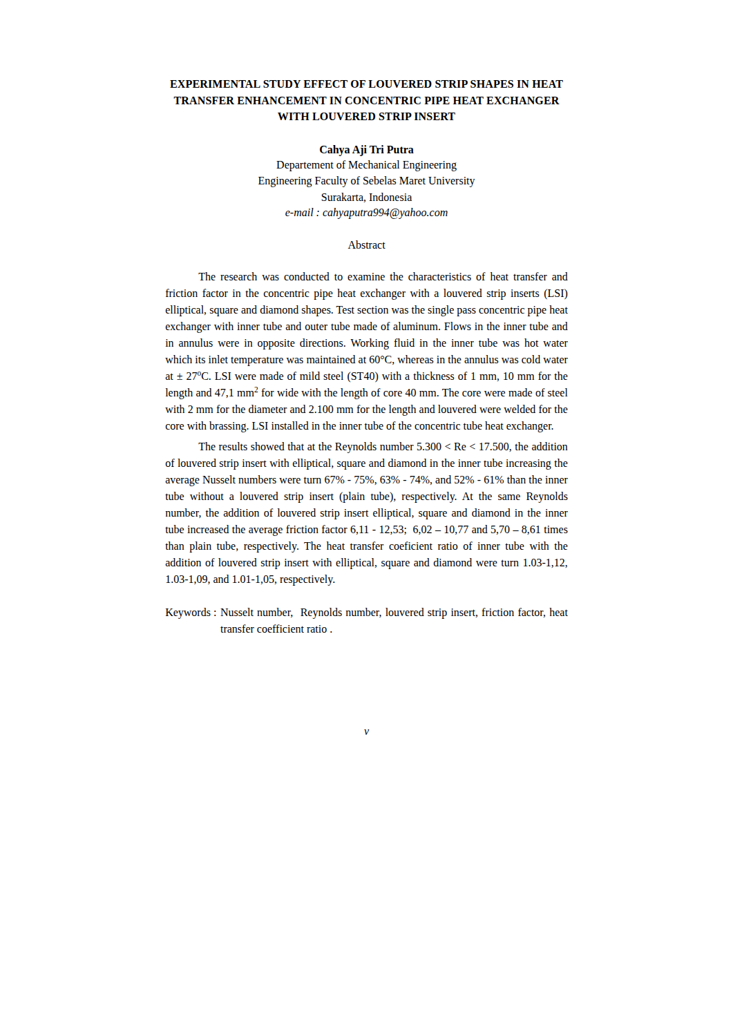Experimental Study Effect of Louvered Strip Shapes in Heat Transfer Enhancement in Concentric Pipe Heat Exchanger with Louvered Strip Insert
Cahya Aji Tri Putra
Departement of Mechanical Engineering
Engineering Faculty of Sebelas Maret University
Surakarta, Indonesia
e-mail : cahyaputra994@yahoo.com
Abstract
The research was conducted to examine the characteristics of heat transfer and friction factor in the concentric pipe heat exchanger with a louvered strip inserts (LSI) elliptical, square and diamond shapes. Test section was the single pass concentric pipe heat exchanger with inner tube and outer tube made of aluminum. Flows in the inner tube and in annulus were in opposite directions. Working fluid in the inner tube was hot water which its inlet temperature was maintained at 60°C, whereas in the annulus was cold water at ± 27oC. LSI were made of mild steel (ST40) with a thickness of 1 mm, 10 mm for the length and 47,1 mm2 for wide with the length of core 40 mm. The core were made of steel with 2 mm for the diameter and 2.100 mm for the length and louvered were welded for the core with brassing. LSI installed in the inner tube of the concentric tube heat exchanger.
The results showed that at the Reynolds number 5.300 < Re < 17.500, the addition of louvered strip insert with elliptical, square and diamond in the inner tube increasing the average Nusselt numbers were turn 67% - 75%, 63% - 74%, and 52% - 61% than the inner tube without a louvered strip insert (plain tube), respectively. At the same Reynolds number, the addition of louvered strip insert elliptical, square and diamond in the inner tube increased the average friction factor 6,11 - 12,53; 6,02 – 10,77 and 5,70 – 8,61 times than plain tube, respectively. The heat transfer coeficient ratio of inner tube with the addition of louvered strip insert with elliptical, square and diamond were turn 1.03-1,12, 1.03-1,09, and 1.01-1,05, respectively.
Keywords : Nusselt number, Reynolds number, louvered strip insert, friction factor, heat transfer coefficient ratio .
v